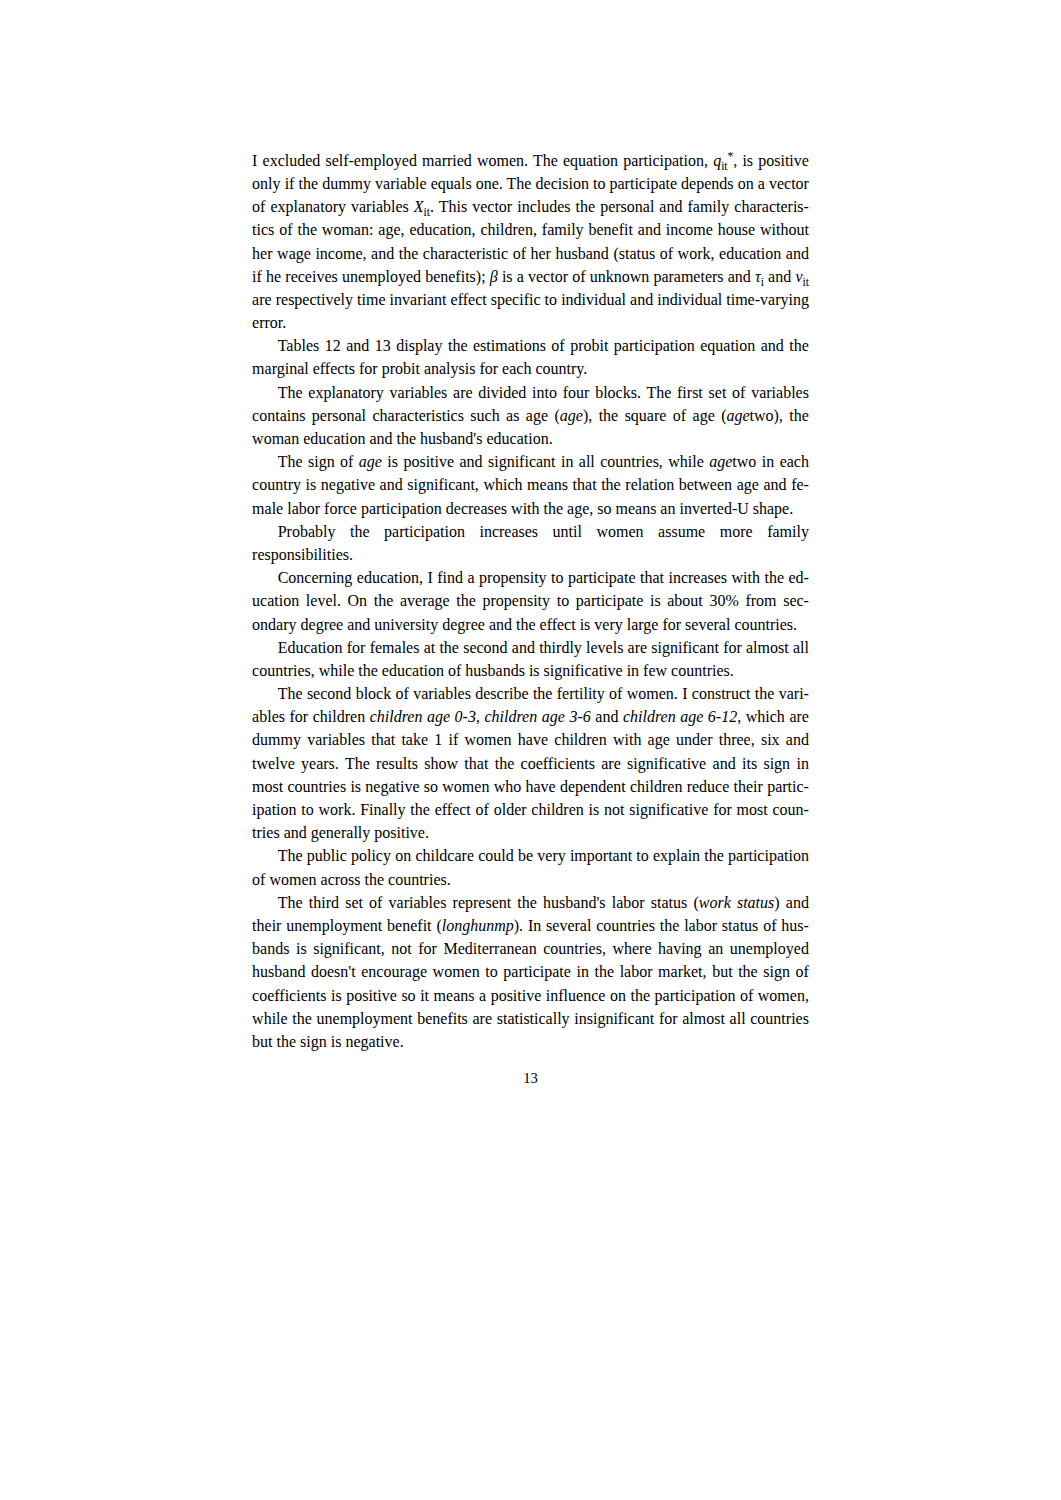I excluded self-employed married women. The equation participation, qit*, is positive only if the dummy variable equals one. The decision to participate depends on a vector of explanatory variables Xit. This vector includes the personal and family characteristics of the woman: age, education, children, family benefit and income house without her wage income, and the characteristic of her husband (status of work, education and if he receives unemployed benefits); β is a vector of unknown parameters and τi and vit are respectively time invariant effect specific to individual and individual time-varying error.
Tables 12 and 13 display the estimations of probit participation equation and the marginal effects for probit analysis for each country.
The explanatory variables are divided into four blocks. The first set of variables contains personal characteristics such as age (age), the square of age (agetwo), the woman education and the husband's education.
The sign of age is positive and significant in all countries, while agetwo in each country is negative and significant, which means that the relation between age and female labor force participation decreases with the age, so means an inverted-U shape.
Probably the participation increases until women assume more family responsibilities.
Concerning education, I find a propensity to participate that increases with the education level. On the average the propensity to participate is about 30% from secondary degree and university degree and the effect is very large for several countries.
Education for females at the second and thirdly levels are significant for almost all countries, while the education of husbands is significative in few countries.
The second block of variables describe the fertility of women. I construct the variables for children children age 0-3, children age 3-6 and children age 6-12, which are dummy variables that take 1 if women have children with age under three, six and twelve years. The results show that the coefficients are significative and its sign in most countries is negative so women who have dependent children reduce their participation to work. Finally the effect of older children is not significative for most countries and generally positive.
The public policy on childcare could be very important to explain the participation of women across the countries.
The third set of variables represent the husband's labor status (work status) and their unemployment benefit (longhunmp). In several countries the labor status of husbands is significant, not for Mediterranean countries, where having an unemployed husband doesn't encourage women to participate in the labor market, but the sign of coefficients is positive so it means a positive influence on the participation of women, while the unemployment benefits are statistically insignificant for almost all countries but the sign is negative.
13